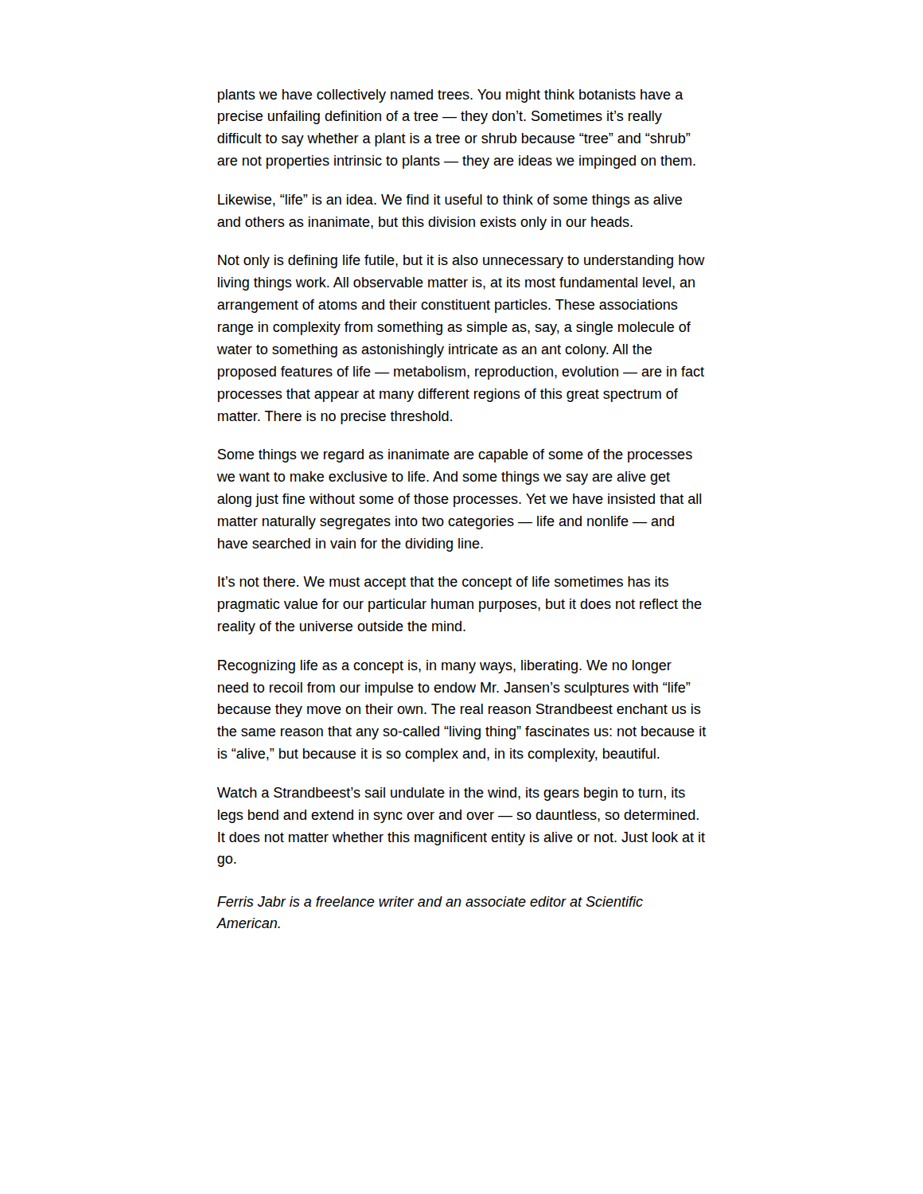plants we have collectively named trees. You might think botanists have a precise unfailing definition of a tree — they don’t. Sometimes it’s really difficult to say whether a plant is a tree or shrub because “tree” and “shrub” are not properties intrinsic to plants — they are ideas we impinged on them.
Likewise, “life” is an idea. We find it useful to think of some things as alive and others as inanimate, but this division exists only in our heads.
Not only is defining life futile, but it is also unnecessary to understanding how living things work. All observable matter is, at its most fundamental level, an arrangement of atoms and their constituent particles. These associations range in complexity from something as simple as, say, a single molecule of water to something as astonishingly intricate as an ant colony. All the proposed features of life — metabolism, reproduction, evolution — are in fact processes that appear at many different regions of this great spectrum of matter. There is no precise threshold.
Some things we regard as inanimate are capable of some of the processes we want to make exclusive to life. And some things we say are alive get along just fine without some of those processes. Yet we have insisted that all matter naturally segregates into two categories — life and nonlife — and have searched in vain for the dividing line.
It’s not there. We must accept that the concept of life sometimes has its pragmatic value for our particular human purposes, but it does not reflect the reality of the universe outside the mind.
Recognizing life as a concept is, in many ways, liberating. We no longer need to recoil from our impulse to endow Mr. Jansen’s sculptures with “life” because they move on their own. The real reason Strandbeest enchant us is the same reason that any so-called “living thing” fascinates us: not because it is “alive,” but because it is so complex and, in its complexity, beautiful.
Watch a Strandbeest’s sail undulate in the wind, its gears begin to turn, its legs bend and extend in sync over and over — so dauntless, so determined. It does not matter whether this magnificent entity is alive or not. Just look at it go.
Ferris Jabr is a freelance writer and an associate editor at Scientific American.